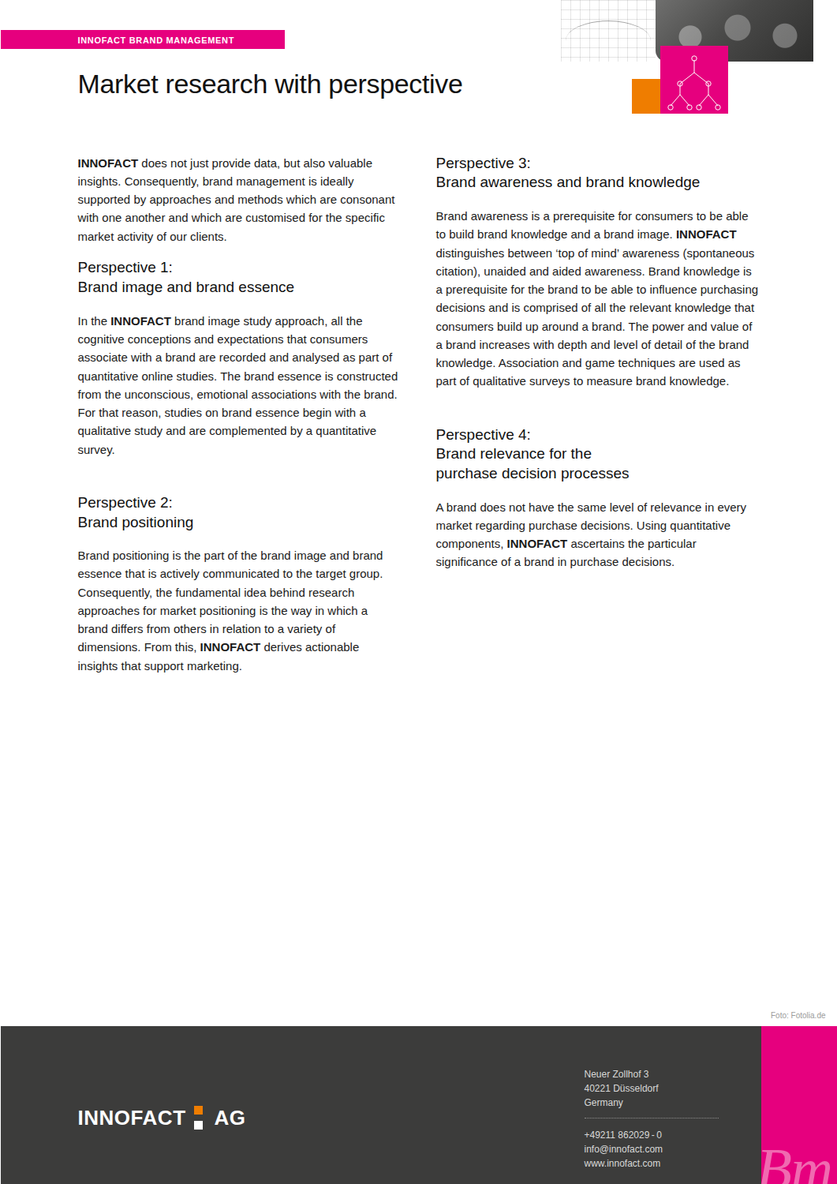Innofact Brand Management
Market research with perspective
INNOFACT does not just provide data, but also valuable insights. Consequently, brand management is ideally supported by approaches and methods which are consonant with one another and which are customised for the specific market activity of our clients.
Perspective 1:
Brand image and brand essence
In the INNOFACT brand image study approach, all the cognitive conceptions and expectations that consumers associate with a brand are recorded and analysed as part of quantitative online studies. The brand essence is constructed from the unconscious, emotional associations with the brand. For that reason, studies on brand essence begin with a qualitative study and are complemented by a quantitative survey.
Perspective 2:
Brand positioning
Brand positioning is the part of the brand image and brand essence that is actively communicated to the target group. Consequently, the fundamental idea behind research approaches for market positioning is the way in which a brand differs from others in relation to a variety of dimensions. From this, INNOFACT derives actionable insights that support marketing.
Perspective 3:
Brand awareness and brand knowledge
Brand awareness is a prerequisite for consumers to be able to build brand knowledge and a brand image. INNOFACT distinguishes between ‘top of mind’ awareness (spontaneous citation), unaided and aided awareness. Brand knowledge is a prerequisite for the brand to be able to influence purchasing decisions and is comprised of all the relevant knowledge that consumers build up around a brand. The power and value of a brand increases with depth and level of detail of the brand knowledge. Association and game techniques are used as part of qualitative surveys to measure brand knowledge.
Perspective 4:
Brand relevance for the
purchase decision processes
A brand does not have the same level of relevance in every market regarding purchase decisions. Using quantitative components, INNOFACT ascertains the particular significance of a brand in purchase decisions.
Foto: Fotolia.de
INNOFACT AG
Neuer Zollhof 3
40221 Düsseldorf
Germany
+49211 862029 - 0
info@innofact.com
www.innofact.com
Bm